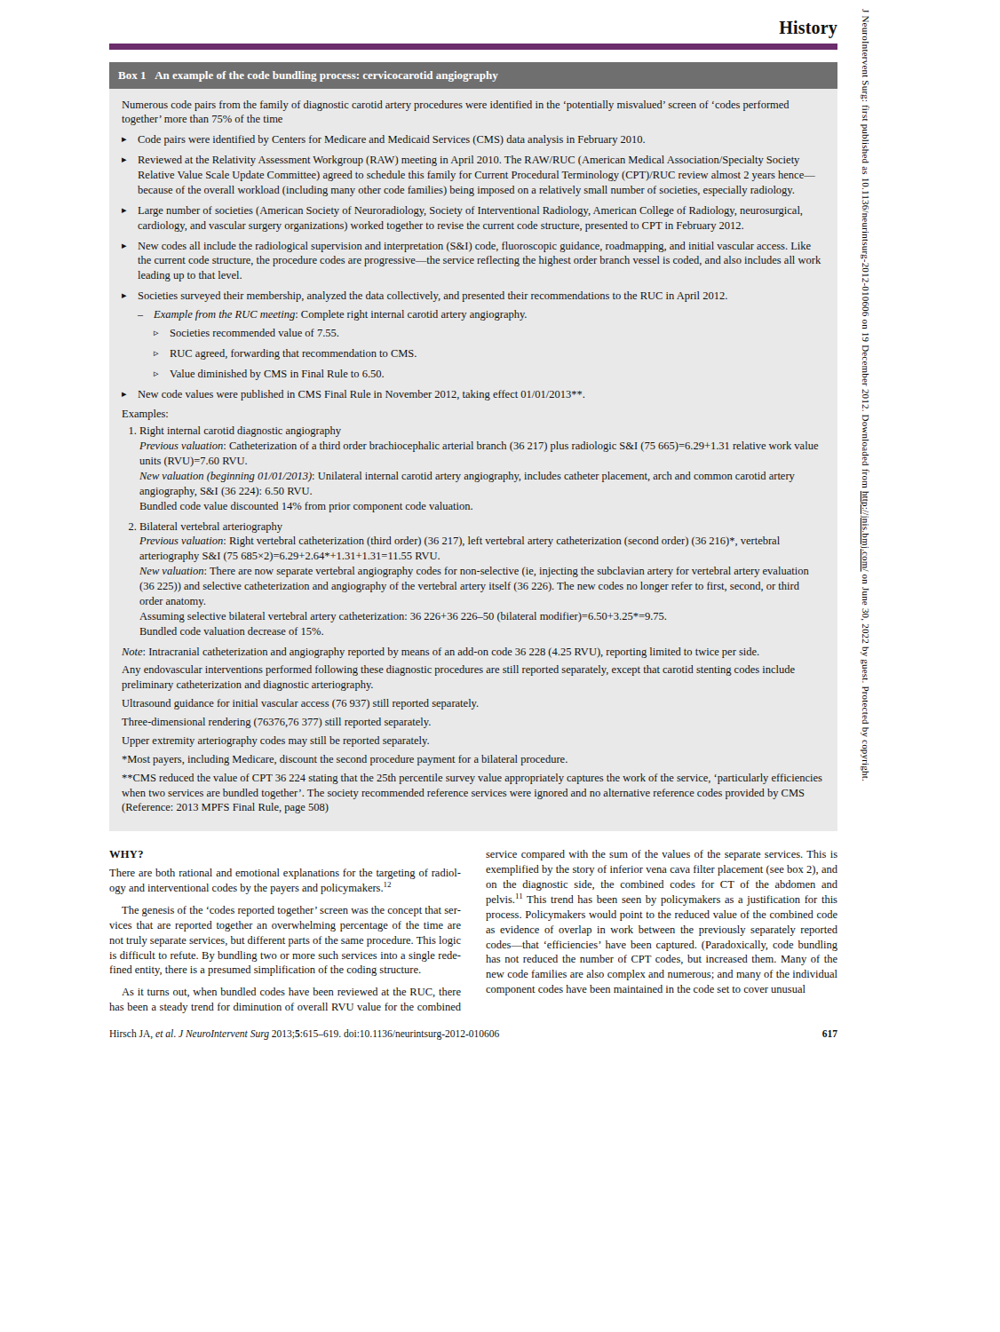J NeuroIntervent Surg: first published as 10.1136/neurintsurg-2012-010606 on 19 December 2012. Downloaded from http://jnis.bmj.com/ on June 30, 2022 by guest. Protected by copyright.
History
Box 1 An example of the code bundling process: cervicocarotid angiography
Numerous code pairs from the family of diagnostic carotid artery procedures were identified in the ‘potentially misvalued’ screen of ‘codes performed together’ more than 75% of the time
Code pairs were identified by Centers for Medicare and Medicaid Services (CMS) data analysis in February 2010.
Reviewed at the Relativity Assessment Workgroup (RAW) meeting in April 2010. The RAW/RUC (American Medical Association/Specialty Society Relative Value Scale Update Committee) agreed to schedule this family for Current Procedural Terminology (CPT)/RUC review almost 2 years hence—because of the overall workload (including many other code families) being imposed on a relatively small number of societies, especially radiology.
Large number of societies (American Society of Neuroradiology, Society of Interventional Radiology, American College of Radiology, neurosurgical, cardiology, and vascular surgery organizations) worked together to revise the current code structure, presented to CPT in February 2012.
New codes all include the radiological supervision and interpretation (S&I) code, fluoroscopic guidance, roadmapping, and initial vascular access. Like the current code structure, the procedure codes are progressive—the service reflecting the highest order branch vessel is coded, and also includes all work leading up to that level.
Societies surveyed their membership, analyzed the data collectively, and presented their recommendations to the RUC in April 2012.
Example from the RUC meeting: Complete right internal carotid artery angiography.
Societies recommended value of 7.55.
RUC agreed, forwarding that recommendation to CMS.
Value diminished by CMS in Final Rule to 6.50.
New code values were published in CMS Final Rule in November 2012, taking effect 01/01/2013**.
Examples:
Right internal carotid diagnostic angiography
Previous valuation: Catheterization of a third order brachiocephalic arterial branch (36 217) plus radiologic S&I (75 665)=6.29+1.31 relative work value units (RVU)=7.60 RVU.
New valuation (beginning 01/01/2013): Unilateral internal carotid artery angiography, includes catheter placement, arch and common carotid artery angiography, S&I (36 224): 6.50 RVU.
Bundled code value discounted 14% from prior component code valuation.
Bilateral vertebral arteriography
Previous valuation: Right vertebral catheterization (third order) (36 217), left vertebral artery catheterization (second order) (36 216)*, vertebral arteriography S&I (75 685×2)=6.29+2.64*+1.31+1.31=11.55 RVU.
New valuation: There are now separate vertebral angiography codes for non-selective (ie, injecting the subclavian artery for vertebral artery evaluation (36 225)) and selective catheterization and angiography of the vertebral artery itself (36 226). The new codes no longer refer to first, second, or third order anatomy.
Assuming selective bilateral vertebral artery catheterization: 36 226+36 226–50 (bilateral modifier)=6.50+3.25*=9.75.
Bundled code valuation decrease of 15%.
Note: Intracranial catheterization and angiography reported by means of an add-on code 36 228 (4.25 RVU), reporting limited to twice per side.
Any endovascular interventions performed following these diagnostic procedures are still reported separately, except that carotid stenting codes include preliminary catheterization and diagnostic arteriography.
Ultrasound guidance for initial vascular access (76 937) still reported separately.
Three-dimensional rendering (76376,76 377) still reported separately.
Upper extremity arteriography codes may still be reported separately.
*Most payers, including Medicare, discount the second procedure payment for a bilateral procedure.
**CMS reduced the value of CPT 36 224 stating that the 25th percentile survey value appropriately captures the work of the service, ‘particularly efficiencies when two services are bundled together’. The society recommended reference services were ignored and no alternative reference codes provided by CMS (Reference: 2013 MPFS Final Rule, page 508)
WHY?
There are both rational and emotional explanations for the targeting of radiology and interventional codes by the payers and policymakers.12
The genesis of the ‘codes reported together’ screen was the concept that services that are reported together an overwhelming percentage of the time are not truly separate services, but different parts of the same procedure. This logic is difficult to refute. By bundling two or more such services into a single redefined entity, there is a presumed simplification of the coding structure.
As it turns out, when bundled codes have been reviewed at the RUC, there has been a steady trend for diminution of overall RVU value for the combined service compared with the sum of the values of the separate services. This is exemplified by the story of inferior vena cava filter placement (see box 2), and on the diagnostic side, the combined codes for CT of the abdomen and pelvis.11 This trend has been seen by policymakers as a justification for this process. Policymakers would point to the reduced value of the combined code as evidence of overlap in work between the previously separately reported codes—that ‘efficiencies’ have been captured. (Paradoxically, code bundling has not reduced the number of CPT codes, but increased them. Many of the new code families are also complex and numerous; and many of the individual component codes have been maintained in the code set to cover unusual
Hirsch JA, et al. J NeuroIntervent Surg 2013;5:615–619. doi:10.1136/neurintsurg-2012-010606
617